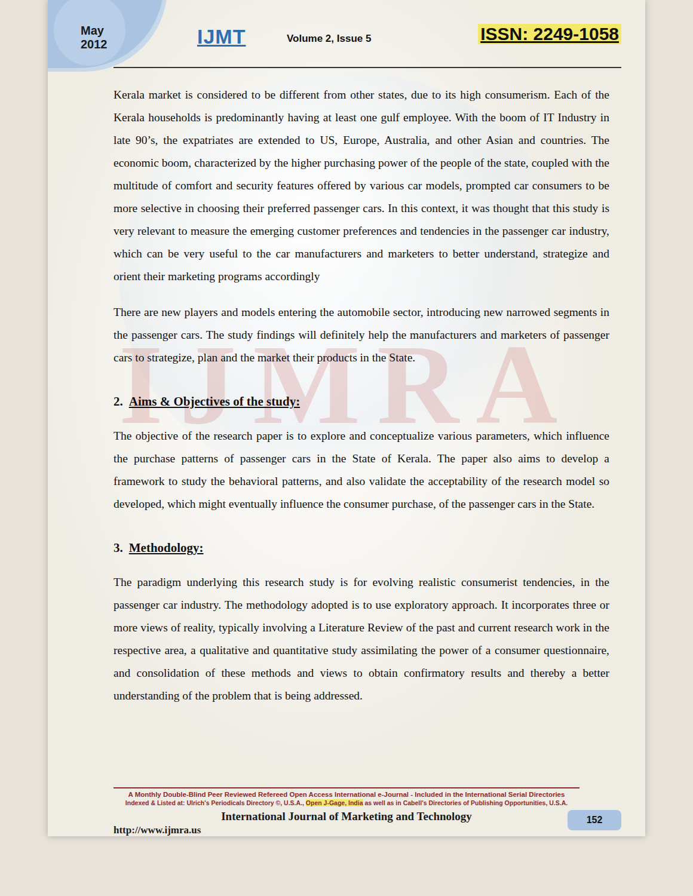IJMRA
May
2012
IJMT
Volume 2, Issue 5
ISSN: 2249-1058
Kerala market is considered to be different from other states, due to its high consumerism. Each of the Kerala households is predominantly having at least one gulf employee. With the boom of IT Industry in late 90’s, the expatriates are extended to US, Europe, Australia, and other Asian and countries. The economic boom, characterized by the higher purchasing power of the people of the state, coupled with the multitude of comfort and security features offered by various car models, prompted car consumers to be more selective in choosing their preferred passenger cars. In this context, it was thought that this study is very relevant to measure the emerging customer preferences and tendencies in the passenger car industry, which can be very useful to the car manufacturers and marketers to better understand, strategize and orient their marketing programs accordingly
There are new players and models entering the automobile sector, introducing new narrowed segments in the passenger cars. The study findings will definitely help the manufacturers and marketers of passenger cars to strategize, plan and the market their products in the State.
2. Aims & Objectives of the study:
The objective of the research paper is to explore and conceptualize various parameters, which influence the purchase patterns of passenger cars in the State of Kerala. The paper also aims to develop a framework to study the behavioral patterns, and also validate the acceptability of the research model so developed, which might eventually influence the consumer purchase, of the passenger cars in the State.
3. Methodology:
The paradigm underlying this research study is for evolving realistic consumerist tendencies, in the passenger car industry. The methodology adopted is to use exploratory approach. It incorporates three or more views of reality, typically involving a Literature Review of the past and current research work in the respective area, a qualitative and quantitative study assimilating the power of a consumer questionnaire, and consolidation of these methods and views to obtain confirmatory results and thereby a better understanding of the problem that is being addressed.
A Monthly Double-Blind Peer Reviewed Refereed Open Access International e-Journal - Included in the International Serial Directories
Indexed & Listed at: Ulrich's Periodicals Directory ©, U.S.A., Open J-Gage, India as well as in Cabell's Directories of Publishing Opportunities, U.S.A.
International Journal of Marketing and Technology
http://www.ijmra.us
152